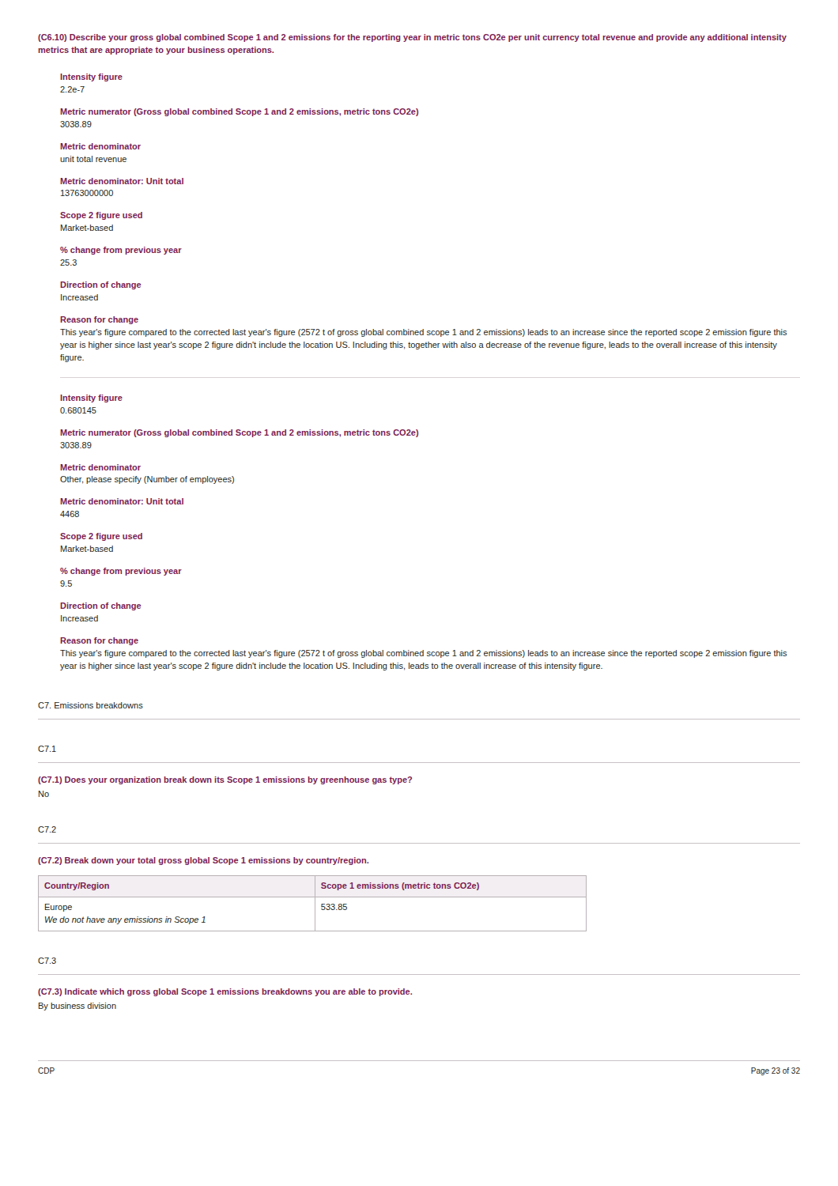(C6.10) Describe your gross global combined Scope 1 and 2 emissions for the reporting year in metric tons CO2e per unit currency total revenue and provide any additional intensity metrics that are appropriate to your business operations.
Intensity figure
2.2e-7
Metric numerator (Gross global combined Scope 1 and 2 emissions, metric tons CO2e)
3038.89
Metric denominator
unit total revenue
Metric denominator: Unit total
13763000000
Scope 2 figure used
Market-based
% change from previous year
25.3
Direction of change
Increased
Reason for change
This year's figure compared to the corrected last year's figure (2572 t of gross global combined scope 1 and 2 emissions) leads to an increase since the reported scope 2 emission figure this year is higher since last year's scope 2 figure didn't include the location US. Including this, together with also a decrease of the revenue figure, leads to the overall increase of this intensity figure.
Intensity figure
0.680145
Metric numerator (Gross global combined Scope 1 and 2 emissions, metric tons CO2e)
3038.89
Metric denominator
Other, please specify (Number of employees)
Metric denominator: Unit total
4468
Scope 2 figure used
Market-based
% change from previous year
9.5
Direction of change
Increased
Reason for change
This year's figure compared to the corrected last year's figure (2572 t of gross global combined scope 1 and 2 emissions) leads to an increase since the reported scope 2 emission figure this year is higher since last year's scope 2 figure didn't include the location US. Including this, leads to the overall increase of this intensity figure.
C7. Emissions breakdowns
C7.1
(C7.1) Does your organization break down its Scope 1 emissions by greenhouse gas type?
No
C7.2
(C7.2) Break down your total gross global Scope 1 emissions by country/region.
| Country/Region | Scope 1 emissions (metric tons CO2e) |
| --- | --- |
| Europe We do not have any emissions in Scope 1 | 533.85 |
C7.3
(C7.3) Indicate which gross global Scope 1 emissions breakdowns you are able to provide.
By business division
CDP Page 23 of 32